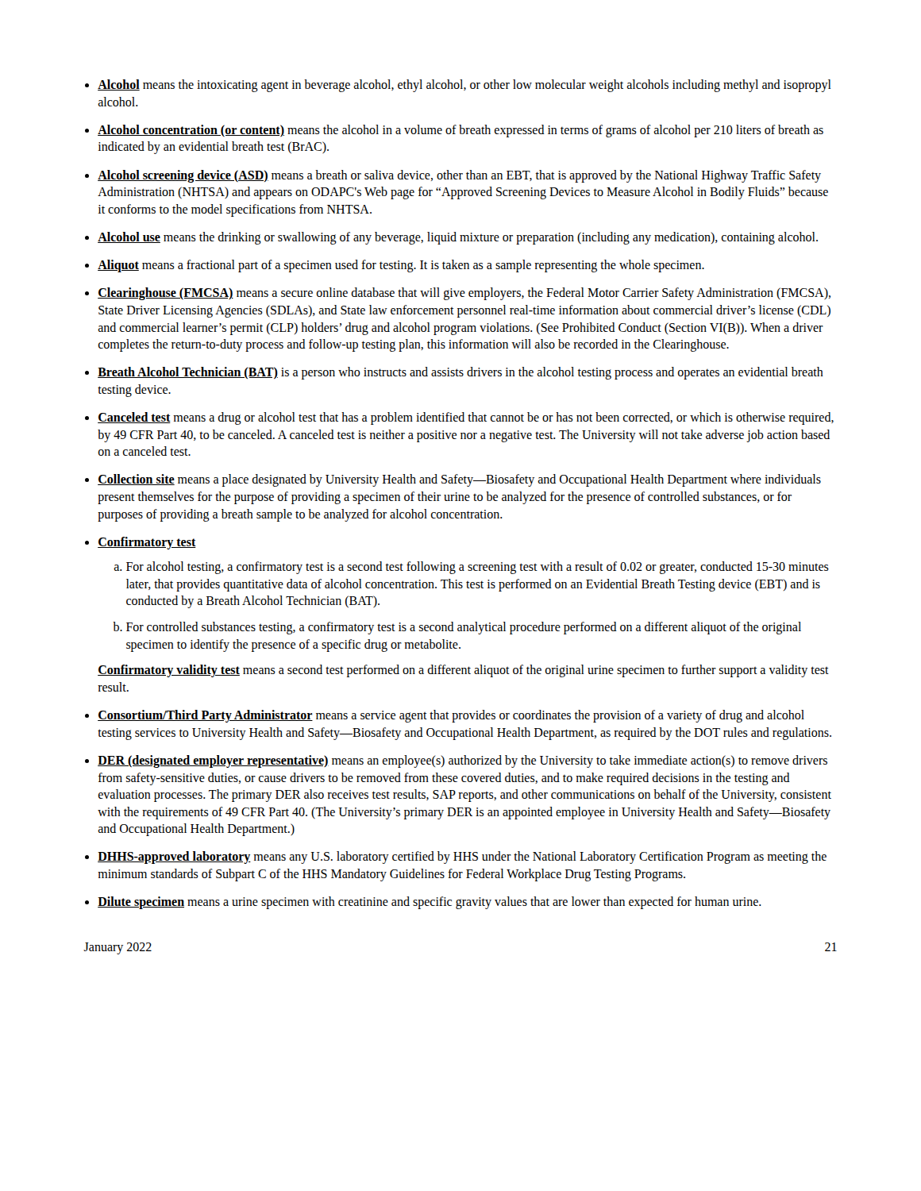Alcohol means the intoxicating agent in beverage alcohol, ethyl alcohol, or other low molecular weight alcohols including methyl and isopropyl alcohol.
Alcohol concentration (or content) means the alcohol in a volume of breath expressed in terms of grams of alcohol per 210 liters of breath as indicated by an evidential breath test (BrAC).
Alcohol screening device (ASD) means a breath or saliva device, other than an EBT, that is approved by the National Highway Traffic Safety Administration (NHTSA) and appears on ODAPC's Web page for “Approved Screening Devices to Measure Alcohol in Bodily Fluids” because it conforms to the model specifications from NHTSA.
Alcohol use means the drinking or swallowing of any beverage, liquid mixture or preparation (including any medication), containing alcohol.
Aliquot means a fractional part of a specimen used for testing. It is taken as a sample representing the whole specimen.
Clearinghouse (FMCSA) means a secure online database that will give employers, the Federal Motor Carrier Safety Administration (FMCSA), State Driver Licensing Agencies (SDLAs), and State law enforcement personnel real-time information about commercial driver’s license (CDL) and commercial learner’s permit (CLP) holders’ drug and alcohol program violations. (See Prohibited Conduct (Section VI(B)). When a driver completes the return-to-duty process and follow-up testing plan, this information will also be recorded in the Clearinghouse.
Breath Alcohol Technician (BAT) is a person who instructs and assists drivers in the alcohol testing process and operates an evidential breath testing device.
Canceled test means a drug or alcohol test that has a problem identified that cannot be or has not been corrected, or which is otherwise required, by 49 CFR Part 40, to be canceled. A canceled test is neither a positive nor a negative test. The University will not take adverse job action based on a canceled test.
Collection site means a place designated by University Health and Safety—Biosafety and Occupational Health Department where individuals present themselves for the purpose of providing a specimen of their urine to be analyzed for the presence of controlled substances, or for purposes of providing a breath sample to be analyzed for alcohol concentration.
Confirmatory test
For alcohol testing, a confirmatory test is a second test following a screening test with a result of 0.02 or greater, conducted 15-30 minutes later, that provides quantitative data of alcohol concentration. This test is performed on an Evidential Breath Testing device (EBT) and is conducted by a Breath Alcohol Technician (BAT).
For controlled substances testing, a confirmatory test is a second analytical procedure performed on a different aliquot of the original specimen to identify the presence of a specific drug or metabolite.
Confirmatory validity test means a second test performed on a different aliquot of the original urine specimen to further support a validity test result.
Consortium/Third Party Administrator means a service agent that provides or coordinates the provision of a variety of drug and alcohol testing services to University Health and Safety—Biosafety and Occupational Health Department, as required by the DOT rules and regulations.
DER (designated employer representative) means an employee(s) authorized by the University to take immediate action(s) to remove drivers from safety-sensitive duties, or cause drivers to be removed from these covered duties, and to make required decisions in the testing and evaluation processes. The primary DER also receives test results, SAP reports, and other communications on behalf of the University, consistent with the requirements of 49 CFR Part 40. (The University’s primary DER is an appointed employee in University Health and Safety—Biosafety and Occupational Health Department.)
DHHS-approved laboratory means any U.S. laboratory certified by HHS under the National Laboratory Certification Program as meeting the minimum standards of Subpart C of the HHS Mandatory Guidelines for Federal Workplace Drug Testing Programs.
Dilute specimen means a urine specimen with creatinine and specific gravity values that are lower than expected for human urine.
January 2022 21